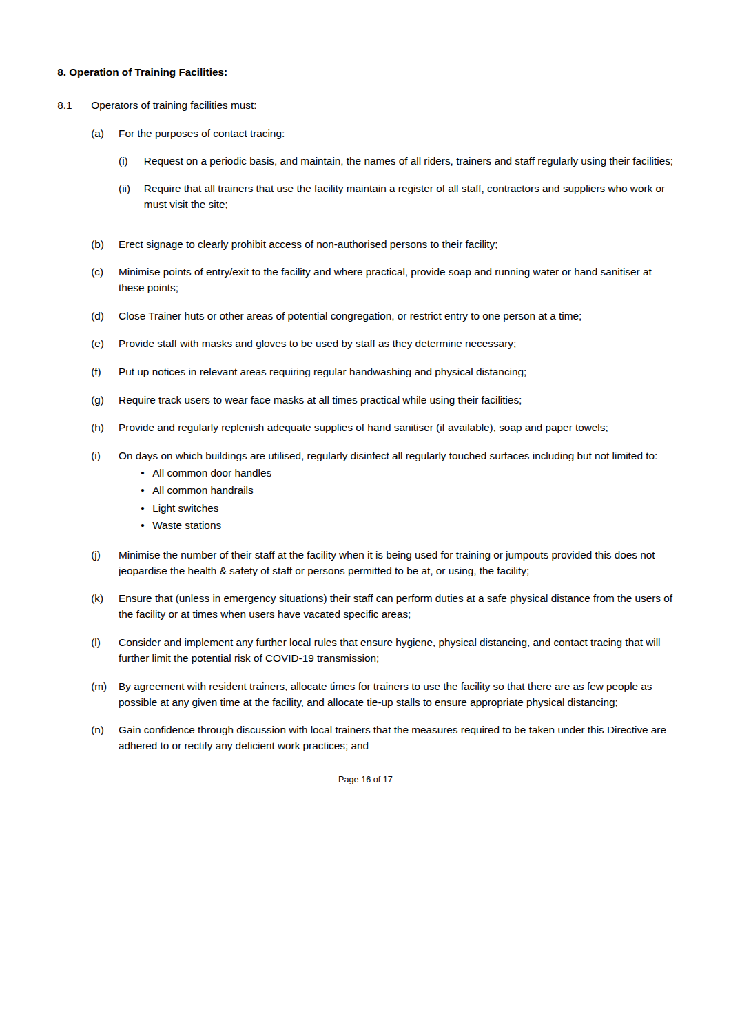8. Operation of Training Facilities:
8.1
Operators of training facilities must:
(a) For the purposes of contact tracing:
(i) Request on a periodic basis, and maintain, the names of all riders, trainers and staff regularly using their facilities;
(ii) Require that all trainers that use the facility maintain a register of all staff, contractors and suppliers who work or must visit the site;
(b) Erect signage to clearly prohibit access of non-authorised persons to their facility;
(c) Minimise points of entry/exit to the facility and where practical, provide soap and running water or hand sanitiser at these points;
(d) Close Trainer huts or other areas of potential congregation, or restrict entry to one person at a time;
(e) Provide staff with masks and gloves to be used by staff as they determine necessary;
(f) Put up notices in relevant areas requiring regular handwashing and physical distancing;
(g) Require track users to wear face masks at all times practical while using their facilities;
(h) Provide and regularly replenish adequate supplies of hand sanitiser (if available), soap and paper towels;
(i) On days on which buildings are utilised, regularly disinfect all regularly touched surfaces including but not limited to:
All common door handles
All common handrails
Light switches
Waste stations
(j) Minimise the number of their staff at the facility when it is being used for training or jumpouts provided this does not jeopardise the health & safety of staff or persons permitted to be at, or using, the facility;
(k) Ensure that (unless in emergency situations) their staff can perform duties at a safe physical distance from the users of the facility or at times when users have vacated specific areas;
(l) Consider and implement any further local rules that ensure hygiene, physical distancing, and contact tracing that will further limit the potential risk of COVID-19 transmission;
(m) By agreement with resident trainers, allocate times for trainers to use the facility so that there are as few people as possible at any given time at the facility, and allocate tie-up stalls to ensure appropriate physical distancing;
(n) Gain confidence through discussion with local trainers that the measures required to be taken under this Directive are adhered to or rectify any deficient work practices; and
Page 16 of 17